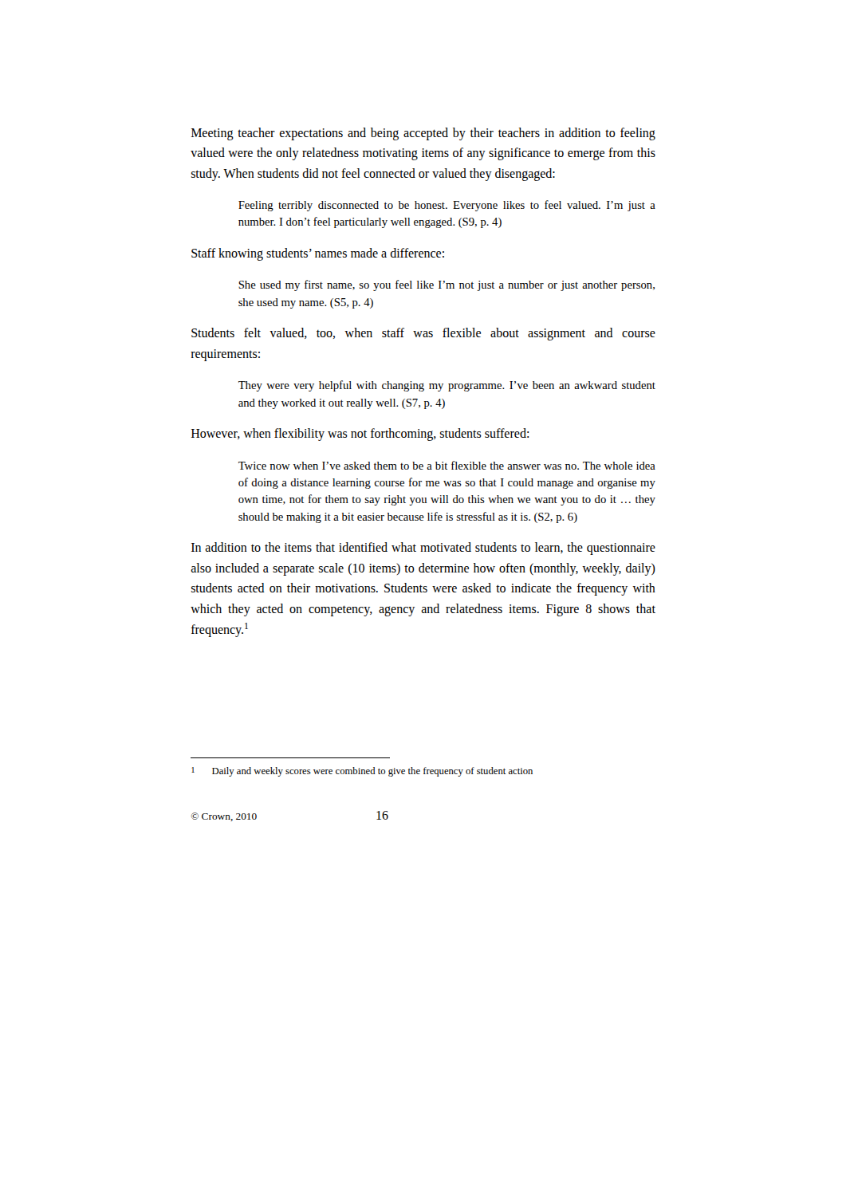Meeting teacher expectations and being accepted by their teachers in addition to feeling valued were the only relatedness motivating items of any significance to emerge from this study. When students did not feel connected or valued they disengaged:
Feeling terribly disconnected to be honest. Everyone likes to feel valued. I’m just a number. I don’t feel particularly well engaged. (S9, p. 4)
Staff knowing students’ names made a difference:
She used my first name, so you feel like I’m not just a number or just another person, she used my name. (S5, p. 4)
Students felt valued, too, when staff was flexible about assignment and course requirements:
They were very helpful with changing my programme. I’ve been an awkward student and they worked it out really well. (S7, p. 4)
However, when flexibility was not forthcoming, students suffered:
Twice now when I’ve asked them to be a bit flexible the answer was no. The whole idea of doing a distance learning course for me was so that I could manage and organise my own time, not for them to say right you will do this when we want you to do it … they should be making it a bit easier because life is stressful as it is. (S2, p. 6)
In addition to the items that identified what motivated students to learn, the questionnaire also included a separate scale (10 items) to determine how often (monthly, weekly, daily) students acted on their motivations. Students were asked to indicate the frequency with which they acted on competency, agency and relatedness items. Figure 8 shows that frequency.1
1 Daily and weekly scores were combined to give the frequency of student action
© Crown, 2010 16